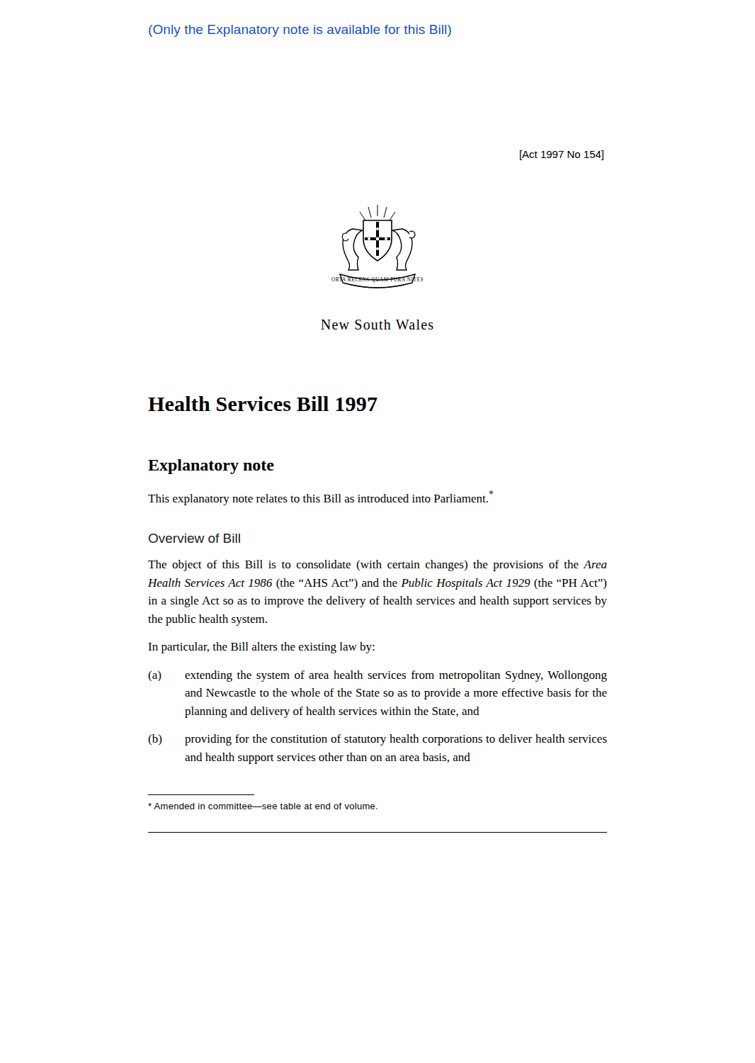(Only the Explanatory note is available for this Bill)
[Act 1997 No 154]
ORTA RECENS QUAM PURA NITES
New South Wales
Health Services Bill 1997
Explanatory note
This explanatory note relates to this Bill as introduced into Parliament.*
Overview of Bill
The object of this Bill is to consolidate (with certain changes) the provisions of the Area Health Services Act 1986 (the “AHS Act”) and the Public Hospitals Act 1929 (the “PH Act”) in a single Act so as to improve the delivery of health services and health support services by the public health system.
In particular, the Bill alters the existing law by:
(a) extending the system of area health services from metropolitan Sydney, Wollongong and Newcastle to the whole of the State so as to provide a more effective basis for the planning and delivery of health services within the State, and
(b) providing for the constitution of statutory health corporations to deliver health services and health support services other than on an area basis, and
* Amended in committee—see table at end of volume.